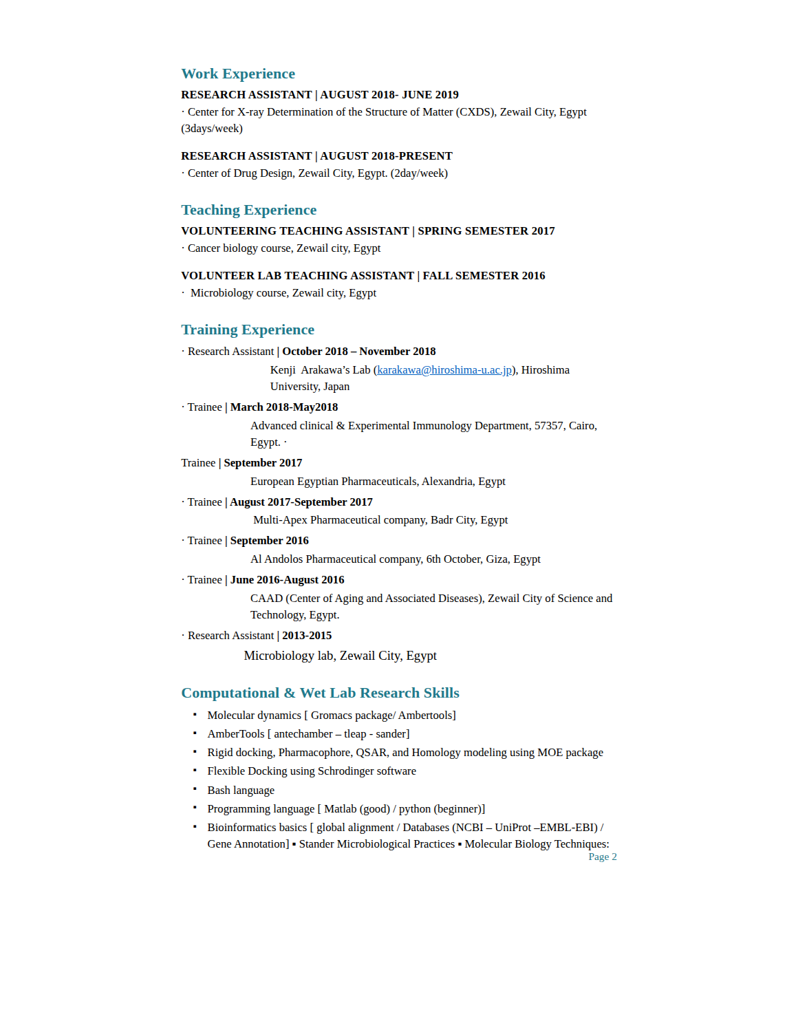Work Experience
Research Assistant | August 2018- June 2019
· Center for X-ray Determination of the Structure of Matter (CXDS), Zewail City, Egypt (3days/week)
Research Assistant | August 2018-Present
· Center of Drug Design, Zewail City, Egypt. (2day/week)
Teaching Experience
Volunteering Teaching Assistant | Spring Semester 2017
· Cancer biology course, Zewail city, Egypt
Volunteer Lab Teaching Assistant | Fall Semester 2016
· Microbiology course, Zewail city, Egypt
Training Experience
· Research Assistant | October 2018 – November 2018
Kenji Arakawa’s Lab (karakawa@hiroshima-u.ac.jp), Hiroshima University, Japan
· Trainee | March 2018-May2018
Advanced clinical & Experimental Immunology Department, 57357, Cairo, Egypt. ·
Trainee | September 2017
European Egyptian Pharmaceuticals, Alexandria, Egypt
· Trainee | August 2017-September 2017
Multi-Apex Pharmaceutical company, Badr City, Egypt
· Trainee | September 2016
Al Andolos Pharmaceutical company, 6th October, Giza, Egypt
· Trainee | June 2016-August 2016
CAAD (Center of Aging and Associated Diseases), Zewail City of Science and Technology, Egypt.
· Research Assistant | 2013-2015
Microbiology lab, Zewail City, Egypt
Computational & Wet Lab Research Skills
Molecular dynamics [ Gromacs package/ Ambertools]
AmberTools [ antechamber – tleap - sander]
Rigid docking, Pharmacophore, QSAR, and Homology modeling using MOE package
Flexible Docking using Schrodinger software
Bash language
Programming language [ Matlab (good) / python (beginner)]
Bioinformatics basics [ global alignment / Databases (NCBI – UniProt –EMBL-EBI) / Gene Annotation] ▪ Stander Microbiological Practices ▪ Molecular Biology Techniques:
Page 2